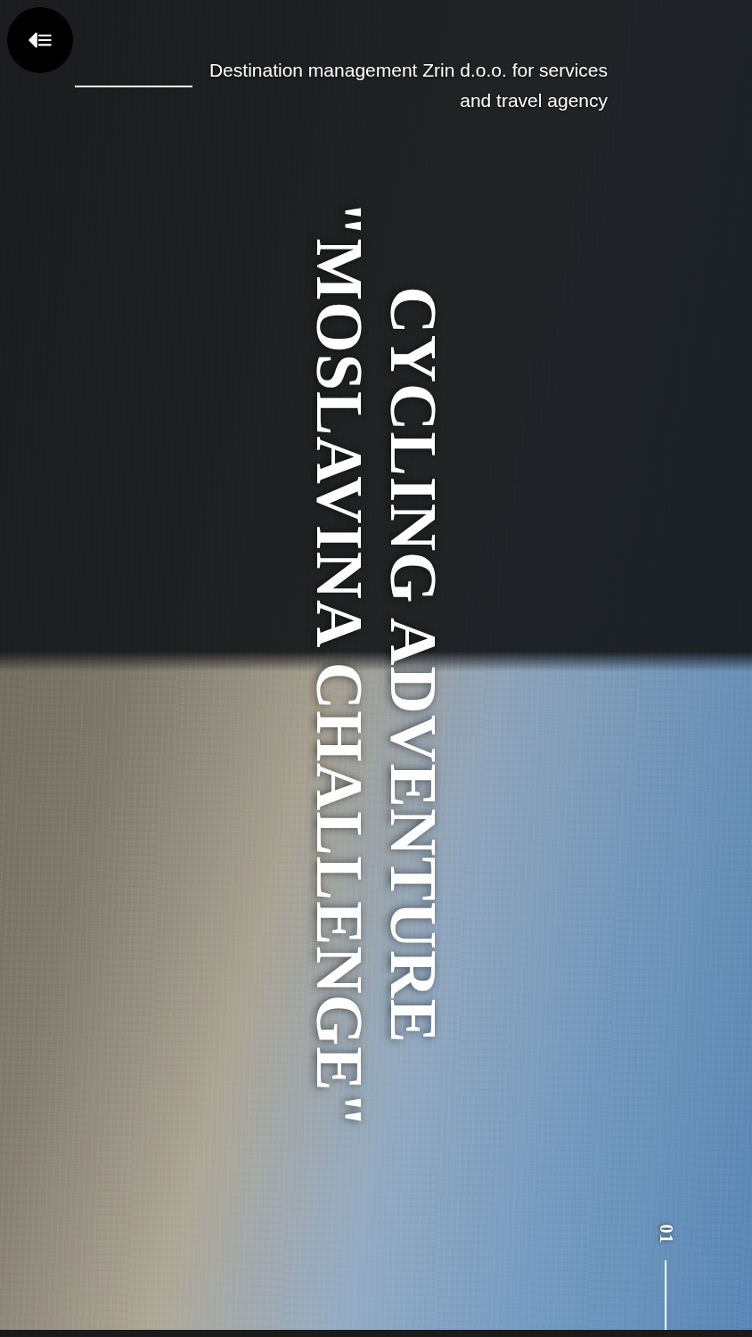Destination management Zrin d.o.o. for services and travel agency
CYCLING ADVENTURE "MOSLAVINA CHALLENGE"
01